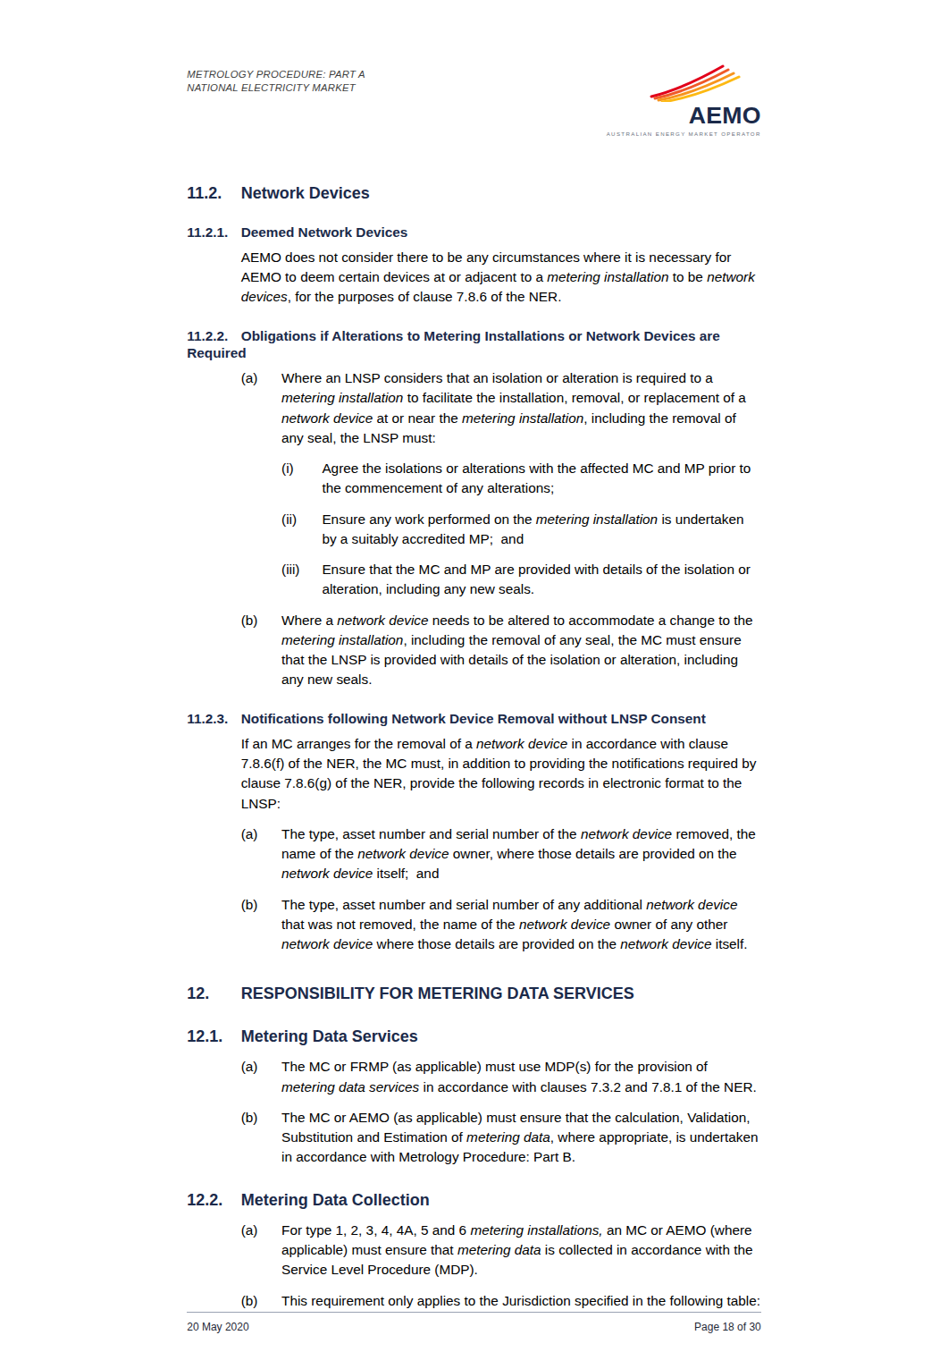Metrology Procedure: Part A
National Electricity Market
AEMO
Australian Energy Market Operator
11.2. Network Devices
11.2.1. Deemed Network Devices
AEMO does not consider there to be any circumstances where it is necessary for AEMO to deem certain devices at or adjacent to a metering installation to be network devices, for the purposes of clause 7.8.6 of the NER.
11.2.2. Obligations if Alterations to Metering Installations or Network Devices are Required
(a)
Where an LNSP considers that an isolation or alteration is required to a metering installation to facilitate the installation, removal, or replacement of a network device at or near the metering installation, including the removal of any seal, the LNSP must:
(i)
Agree the isolations or alterations with the affected MC and MP prior to the commencement of any alterations;
(ii)
Ensure any work performed on the metering installation is undertaken by a suitably accredited MP; and
(iii)
Ensure that the MC and MP are provided with details of the isolation or alteration, including any new seals.
(b)
Where a network device needs to be altered to accommodate a change to the metering installation, including the removal of any seal, the MC must ensure that the LNSP is provided with details of the isolation or alteration, including any new seals.
11.2.3. Notifications following Network Device Removal without LNSP Consent
If an MC arranges for the removal of a network device in accordance with clause 7.8.6(f) of the NER, the MC must, in addition to providing the notifications required by clause 7.8.6(g) of the NER, provide the following records in electronic format to the LNSP:
(a)
The type, asset number and serial number of the network device removed, the name of the network device owner, where those details are provided on the network device itself; and
(b)
The type, asset number and serial number of any additional network device that was not removed, the name of the network device owner of any other network device where those details are provided on the network device itself.
12. Responsibility for Metering Data Services
12.1. Metering Data Services
(a)
The MC or FRMP (as applicable) must use MDP(s) for the provision of metering data services in accordance with clauses 7.3.2 and 7.8.1 of the NER.
(b)
The MC or AEMO (as applicable) must ensure that the calculation, Validation, Substitution and Estimation of metering data, where appropriate, is undertaken in accordance with Metrology Procedure: Part B.
12.2. Metering Data Collection
(a)
For type 1, 2, 3, 4, 4A, 5 and 6 metering installations, an MC or AEMO (where applicable) must ensure that metering data is collected in accordance with the Service Level Procedure (MDP).
(b)
This requirement only applies to the Jurisdiction specified in the following table:
20 May 2020
Page 18 of 30